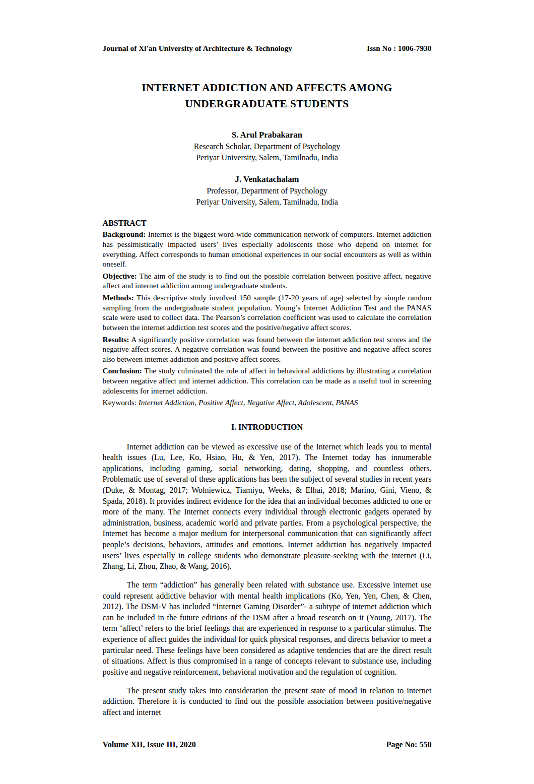Journal of Xi'an University of Architecture & Technology Issn No : 1006-7930
Internet Addiction and Affects Among
Undergraduate Students
S. Arul Prabakaran
Research Scholar, Department of Psychology
Periyar University, Salem, Tamilnadu, India
J. Venkatachalam
Professor, Department of Psychology
Periyar University, Salem, Tamilnadu, India
ABSTRACT
Background: Internet is the biggest word-wide communication network of computers. Internet addiction has pessimistically impacted users’ lives especially adolescents those who depend on internet for everything. Affect corresponds to human emotional experiences in our social encounters as well as within oneself.
Objective: The aim of the study is to find out the possible correlation between positive affect, negative affect and internet addiction among undergraduate students.
Methods: This descriptive study involved 150 sample (17-20 years of age) selected by simple random sampling from the undergraduate student population. Young’s Internet Addiction Test and the PANAS scale were used to collect data. The Pearson’s correlation coefficient was used to calculate the correlation between the internet addiction test scores and the positive/negative affect scores.
Results: A significantly positive correlation was found between the internet addiction test scores and the negative affect scores. A negative correlation was found between the positive and negative affect scores also between internet addiction and positive affect scores.
Conclusion: The study culminated the role of affect in behavioral addictions by illustrating a correlation between negative affect and internet addiction. This correlation can be made as a useful tool in screening adolescents for internet addiction.
Keywords: Internet Addiction, Positive Affect, Negative Affect, Adolescent, PANAS
I. INTRODUCTION
Internet addiction can be viewed as excessive use of the Internet which leads you to mental health issues (Lu, Lee, Ko, Hsiao, Hu, & Yen, 2017). The Internet today has innumerable applications, including gaming, social networking, dating, shopping, and countless others. Problematic use of several of these applications has been the subject of several studies in recent years (Duke, & Montag, 2017; Wolniewicz, Tiamiyu, Weeks, & Elhai, 2018; Marino, Gini, Vieno, & Spada, 2018). It provides indirect evidence for the idea that an individual becomes addicted to one or more of the many. The Internet connects every individual through electronic gadgets operated by administration, business, academic world and private parties. From a psychological perspective, the Internet has become a major medium for interpersonal communication that can significantly affect people’s decisions, behaviors, attitudes and emotions. Internet addiction has negatively impacted users’ lives especially in college students who demonstrate pleasure-seeking with the internet (Li, Zhang, Li, Zhou, Zhao, & Wang, 2016).
The term “addiction” has generally been related with substance use. Excessive internet use could represent addictive behavior with mental health implications (Ko, Yen, Yen, Chen, & Chen, 2012). The DSM-V has included “Internet Gaming Disorder”- a subtype of internet addiction which can be included in the future editions of the DSM after a broad research on it (Young, 2017). The term ‘affect’ refers to the brief feelings that are experienced in response to a particular stimulus. The experience of affect guides the individual for quick physical responses, and directs behavior to meet a particular need. These feelings have been considered as adaptive tendencies that are the direct result of situations. Affect is thus compromised in a range of concepts relevant to substance use, including positive and negative reinforcement, behavioral motivation and the regulation of cognition.
The present study takes into consideration the present state of mood in relation to internet addiction. Therefore it is conducted to find out the possible association between positive/negative affect and internet
Volume XII, Issue III, 2020 Page No: 550